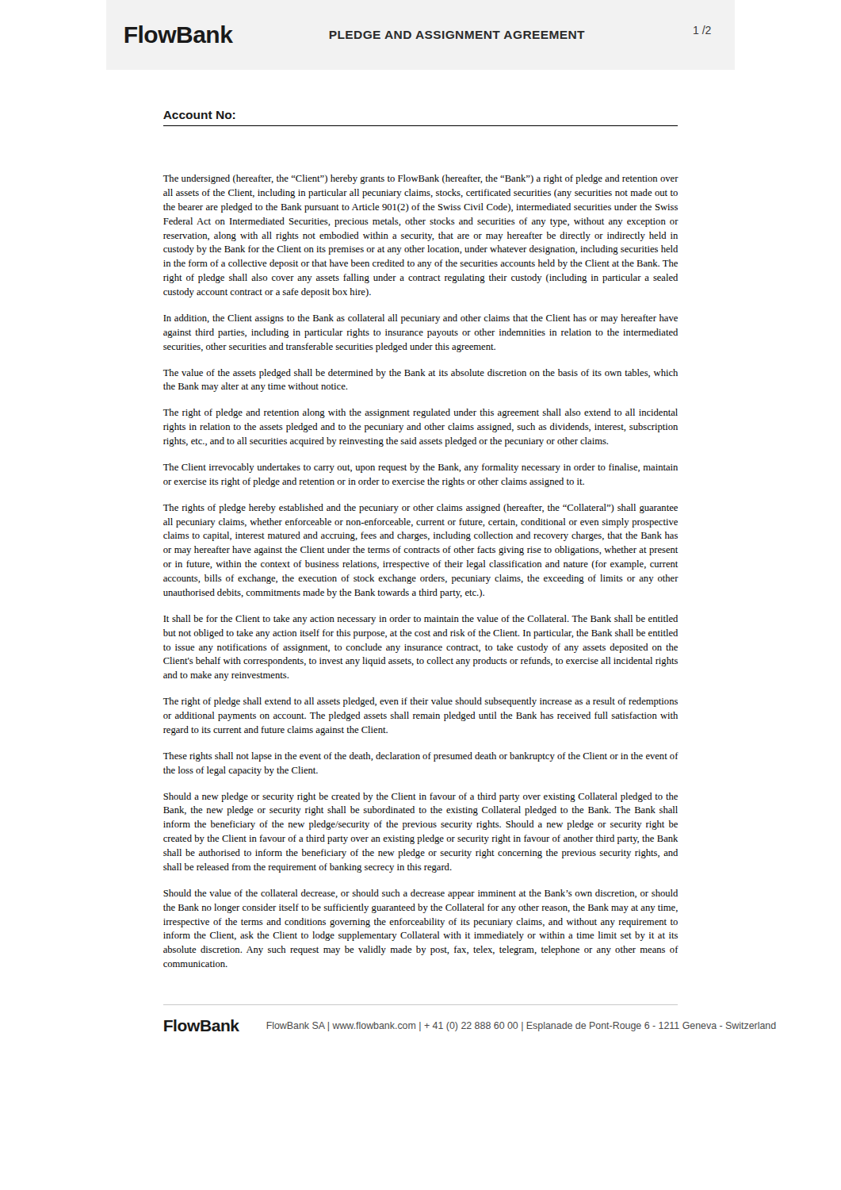Flow Bank
PLEDGE AND ASSIGNMENT AGREEMENT
1 /2
Account No:
The undersigned (hereafter, the “Client”) hereby grants to FlowBank (hereafter, the “Bank”) a right of pledge and retention over all assets of the Client, including in particular all pecuniary claims, stocks, certificated securities (any securities not made out to the bearer are pledged to the Bank pursuant to Article 901(2) of the Swiss Civil Code), intermediated securities under the Swiss Federal Act on Intermediated Securities, precious metals, other stocks and securities of any type, without any exception or reservation, along with all rights not embodied within a security, that are or may hereafter be directly or indirectly held in custody by the Bank for the Client on its premises or at any other location, under whatever designation, including securities held in the form of a collective deposit or that have been credited to any of the securities accounts held by the Client at the Bank. The right of pledge shall also cover any assets falling under a contract regulating their custody (including in particular a sealed custody account contract or a safe deposit box hire).
In addition, the Client assigns to the Bank as collateral all pecuniary and other claims that the Client has or may hereafter have against third parties, including in particular rights to insurance payouts or other indemnities in relation to the intermediated securities, other securities and transferable securities pledged under this agreement.
The value of the assets pledged shall be determined by the Bank at its absolute discretion on the basis of its own tables, which the Bank may alter at any time without notice.
The right of pledge and retention along with the assignment regulated under this agreement shall also extend to all incidental rights in relation to the assets pledged and to the pecuniary and other claims assigned, such as dividends, interest, subscription rights, etc., and to all securities acquired by reinvesting the said assets pledged or the pecuniary or other claims.
The Client irrevocably undertakes to carry out, upon request by the Bank, any formality necessary in order to finalise, maintain or exercise its right of pledge and retention or in order to exercise the rights or other claims assigned to it.
The rights of pledge hereby established and the pecuniary or other claims assigned (hereafter, the “Collateral”) shall guarantee all pecuniary claims, whether enforceable or non-enforceable, current or future, certain, conditional or even simply prospective claims to capital, interest matured and accruing, fees and charges, including collection and recovery charges, that the Bank has or may hereafter have against the Client under the terms of contracts of other facts giving rise to obligations, whether at present or in future, within the context of business relations, irrespective of their legal classification and nature (for example, current accounts, bills of exchange, the execution of stock exchange orders, pecuniary claims, the exceeding of limits or any other unauthorised debits, commitments made by the Bank towards a third party, etc.).
It shall be for the Client to take any action necessary in order to maintain the value of the Collateral. The Bank shall be entitled but not obliged to take any action itself for this purpose, at the cost and risk of the Client. In particular, the Bank shall be entitled to issue any notifications of assignment, to conclude any insurance contract, to take custody of any assets deposited on the Client's behalf with correspondents, to invest any liquid assets, to collect any products or refunds, to exercise all incidental rights and to make any reinvestments.
The right of pledge shall extend to all assets pledged, even if their value should subsequently increase as a result of redemptions or additional payments on account. The pledged assets shall remain pledged until the Bank has received full satisfaction with regard to its current and future claims against the Client.
These rights shall not lapse in the event of the death, declaration of presumed death or bankruptcy of the Client or in the event of the loss of legal capacity by the Client.
Should a new pledge or security right be created by the Client in favour of a third party over existing Collateral pledged to the Bank, the new pledge or security right shall be subordinated to the existing Collateral pledged to the Bank. The Bank shall inform the beneficiary of the new pledge/security of the previous security rights. Should a new pledge or security right be created by the Client in favour of a third party over an existing pledge or security right in favour of another third party, the Bank shall be authorised to inform the beneficiary of the new pledge or security right concerning the previous security rights, and shall be released from the requirement of banking secrecy in this regard.
Should the value of the collateral decrease, or should such a decrease appear imminent at the Bank’s own discretion, or should the Bank no longer consider itself to be sufficiently guaranteed by the Collateral for any other reason, the Bank may at any time, irrespective of the terms and conditions governing the enforceability of its pecuniary claims, and without any requirement to inform the Client, ask the Client to lodge supplementary Collateral with it immediately or within a time limit set by it at its absolute discretion. Any such request may be validly made by post, fax, telex, telegram, telephone or any other means of communication.
Flow Bank
FlowBank SA | www.flowbank.com | + 41 (0) 22 888 60 00 | Esplanade de Pont-Rouge 6 - 1211 Geneva - Switzerland